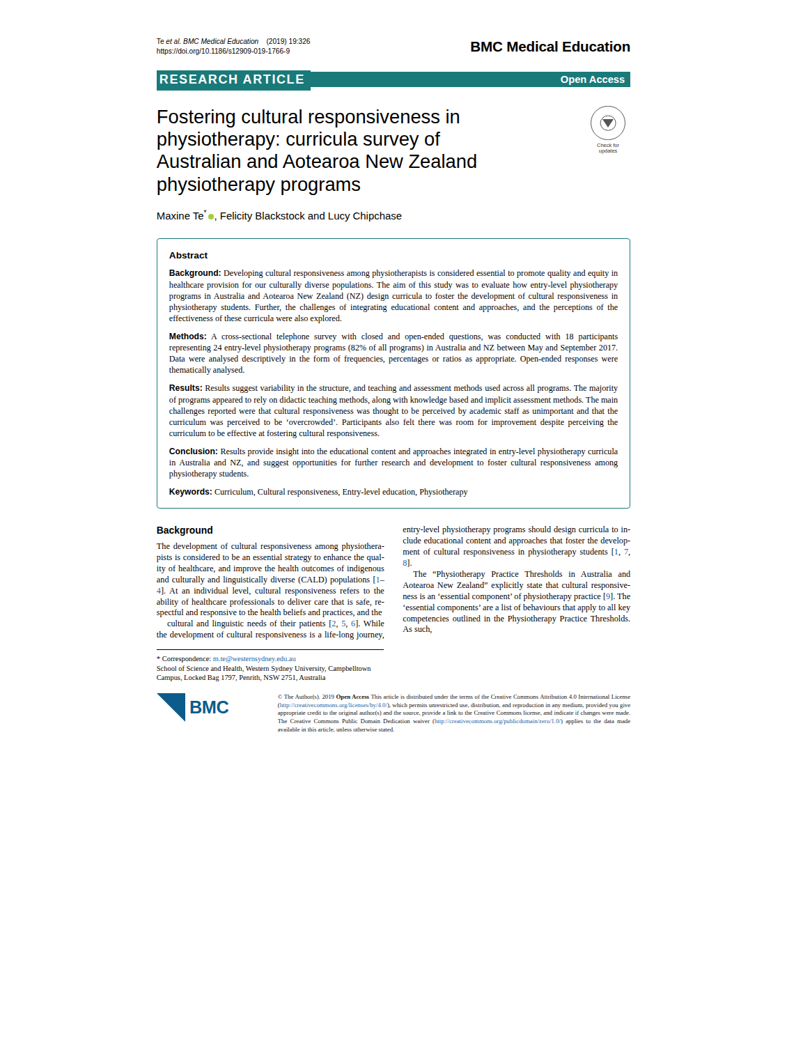Te et al. BMC Medical Education (2019) 19:326
https://doi.org/10.1186/s12909-019-1766-9
BMC Medical Education
RESEARCH ARTICLE
Open Access
Fostering cultural responsiveness in physiotherapy: curricula survey of Australian and Aotearoa New Zealand physiotherapy programs
Check for
updates
Maxine Te* , Felicity Blackstock and Lucy Chipchase
Abstract
Background: Developing cultural responsiveness among physiotherapists is considered essential to promote quality and equity in healthcare provision for our culturally diverse populations. The aim of this study was to evaluate how entry-level physiotherapy programs in Australia and Aotearoa New Zealand (NZ) design curricula to foster the development of cultural responsiveness in physiotherapy students. Further, the challenges of integrating educational content and approaches, and the perceptions of the effectiveness of these curricula were also explored.
Methods: A cross-sectional telephone survey with closed and open-ended questions, was conducted with 18 participants representing 24 entry-level physiotherapy programs (82% of all programs) in Australia and NZ between May and September 2017. Data were analysed descriptively in the form of frequencies, percentages or ratios as appropriate. Open-ended responses were thematically analysed.
Results: Results suggest variability in the structure, and teaching and assessment methods used across all programs. The majority of programs appeared to rely on didactic teaching methods, along with knowledge based and implicit assessment methods. The main challenges reported were that cultural responsiveness was thought to be perceived by academic staff as unimportant and that the curriculum was perceived to be ‘overcrowded’. Participants also felt there was room for improvement despite perceiving the curriculum to be effective at fostering cultural responsiveness.
Conclusion: Results provide insight into the educational content and approaches integrated in entry-level physiotherapy curricula in Australia and NZ, and suggest opportunities for further research and development to foster cultural responsiveness among physiotherapy students.
Keywords: Curriculum, Cultural responsiveness, Entry-level education, Physiotherapy
Background
The development of cultural responsiveness among physiotherapists is considered to be an essential strategy to enhance the quality of healthcare, and improve the health outcomes of indigenous and culturally and linguistically diverse (CALD) populations [1–4]. At an individual level, cultural responsiveness refers to the ability of healthcare professionals to deliver care that is safe, respectful and responsive to the health beliefs and practices, and the
cultural and linguistic needs of their patients [2, 5, 6]. While the development of cultural responsiveness is a life-long journey, entry-level physiotherapy programs should design curricula to include educational content and approaches that foster the development of cultural responsiveness in physiotherapy students [1, 7, 8].
The “Physiotherapy Practice Thresholds in Australia and Aotearoa New Zealand” explicitly state that cultural responsiveness is an ‘essential component’ of physiotherapy practice [9]. The ‘essential components’ are a list of behaviours that apply to all key competencies outlined in the Physiotherapy Practice Thresholds. As such,
* Correspondence: m.te@westernsydney.edu.au
School of Science and Health, Western Sydney University, Campbelltown Campus, Locked Bag 1797, Penrith, NSW 2751, Australia
BMC
© The Author(s). 2019 Open Access This article is distributed under the terms of the Creative Commons Attribution 4.0 International License (http://creativecommons.org/licenses/by/4.0/), which permits unrestricted use, distribution, and reproduction in any medium, provided you give appropriate credit to the original author(s) and the source, provide a link to the Creative Commons license, and indicate if changes were made. The Creative Commons Public Domain Dedication waiver (http://creativecommons.org/publicdomain/zero/1.0/) applies to the data made available in this article, unless otherwise stated.